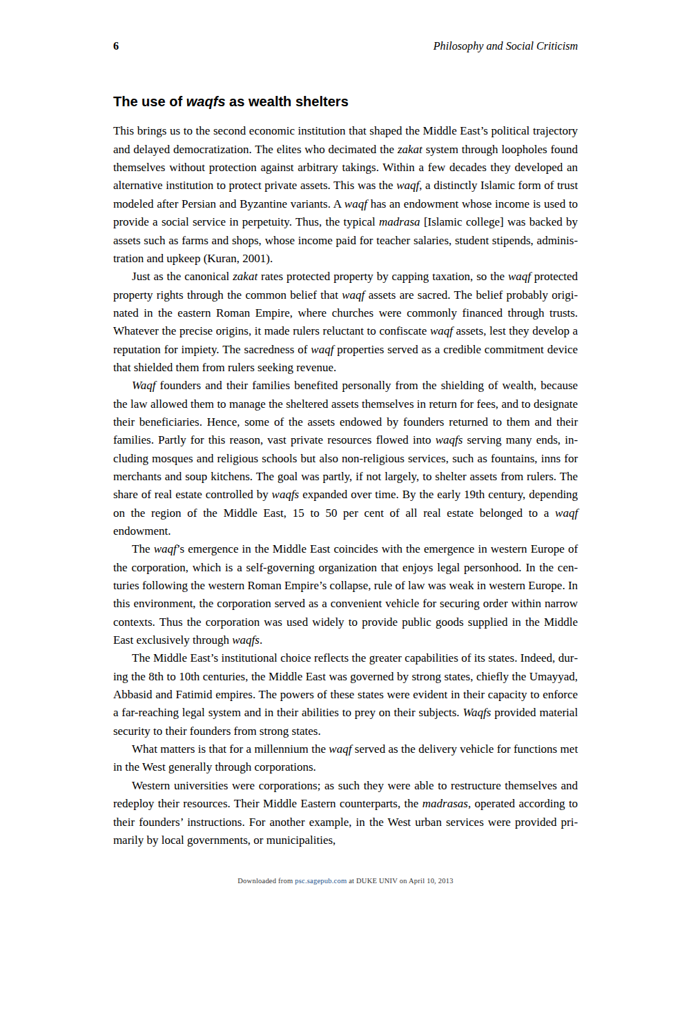6 Philosophy and Social Criticism
The use of waqfs as wealth shelters
This brings us to the second economic institution that shaped the Middle East’s political trajectory and delayed democratization. The elites who decimated the zakat system through loopholes found themselves without protection against arbitrary takings. Within a few decades they developed an alternative institution to protect private assets. This was the waqf, a distinctly Islamic form of trust modeled after Persian and Byzantine variants. A waqf has an endowment whose income is used to provide a social service in perpetuity. Thus, the typical madrasa [Islamic college] was backed by assets such as farms and shops, whose income paid for teacher salaries, student stipends, administration and upkeep (Kuran, 2001).
Just as the canonical zakat rates protected property by capping taxation, so the waqf protected property rights through the common belief that waqf assets are sacred. The belief probably originated in the eastern Roman Empire, where churches were commonly financed through trusts. Whatever the precise origins, it made rulers reluctant to confiscate waqf assets, lest they develop a reputation for impiety. The sacredness of waqf properties served as a credible commitment device that shielded them from rulers seeking revenue.
Waqf founders and their families benefited personally from the shielding of wealth, because the law allowed them to manage the sheltered assets themselves in return for fees, and to designate their beneficiaries. Hence, some of the assets endowed by founders returned to them and their families. Partly for this reason, vast private resources flowed into waqfs serving many ends, including mosques and religious schools but also non-religious services, such as fountains, inns for merchants and soup kitchens. The goal was partly, if not largely, to shelter assets from rulers. The share of real estate controlled by waqfs expanded over time. By the early 19th century, depending on the region of the Middle East, 15 to 50 per cent of all real estate belonged to a waqf endowment.
The waqf’s emergence in the Middle East coincides with the emergence in western Europe of the corporation, which is a self-governing organization that enjoys legal personhood. In the centuries following the western Roman Empire’s collapse, rule of law was weak in western Europe. In this environment, the corporation served as a convenient vehicle for securing order within narrow contexts. Thus the corporation was used widely to provide public goods supplied in the Middle East exclusively through waqfs.
The Middle East’s institutional choice reflects the greater capabilities of its states. Indeed, during the 8th to 10th centuries, the Middle East was governed by strong states, chiefly the Umayyad, Abbasid and Fatimid empires. The powers of these states were evident in their capacity to enforce a far-reaching legal system and in their abilities to prey on their subjects. Waqfs provided material security to their founders from strong states.
What matters is that for a millennium the waqf served as the delivery vehicle for functions met in the West generally through corporations.
Western universities were corporations; as such they were able to restructure themselves and redeploy their resources. Their Middle Eastern counterparts, the madrasas, operated according to their founders’ instructions. For another example, in the West urban services were provided primarily by local governments, or municipalities,
Downloaded from psc.sagepub.com at DUKE UNIV on April 10, 2013